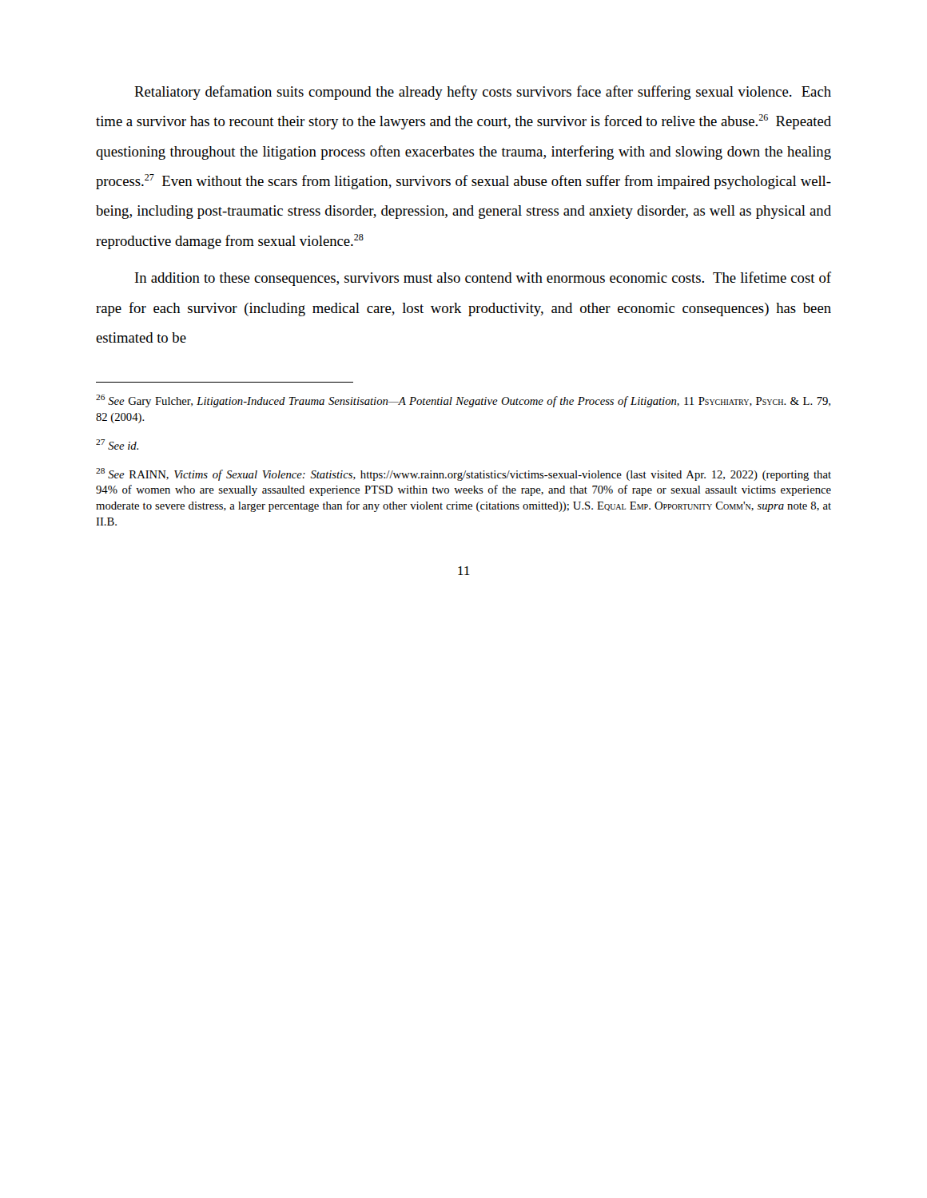Retaliatory defamation suits compound the already hefty costs survivors face after suffering sexual violence. Each time a survivor has to recount their story to the lawyers and the court, the survivor is forced to relive the abuse.26 Repeated questioning throughout the litigation process often exacerbates the trauma, interfering with and slowing down the healing process.27 Even without the scars from litigation, survivors of sexual abuse often suffer from impaired psychological well-being, including post-traumatic stress disorder, depression, and general stress and anxiety disorder, as well as physical and reproductive damage from sexual violence.28
In addition to these consequences, survivors must also contend with enormous economic costs. The lifetime cost of rape for each survivor (including medical care, lost work productivity, and other economic consequences) has been estimated to be
26 See Gary Fulcher, Litigation-Induced Trauma Sensitisation—A Potential Negative Outcome of the Process of Litigation, 11 Psychiatry, Psych. & L. 79, 82 (2004).
27 See id.
28 See RAINN, Victims of Sexual Violence: Statistics, https://www.rainn.org/statistics/victims-sexual-violence (last visited Apr. 12, 2022) (reporting that 94% of women who are sexually assaulted experience PTSD within two weeks of the rape, and that 70% of rape or sexual assault victims experience moderate to severe distress, a larger percentage than for any other violent crime (citations omitted)); U.S. Equal Emp. Opportunity Comm'n, supra note 8, at II.B.
11